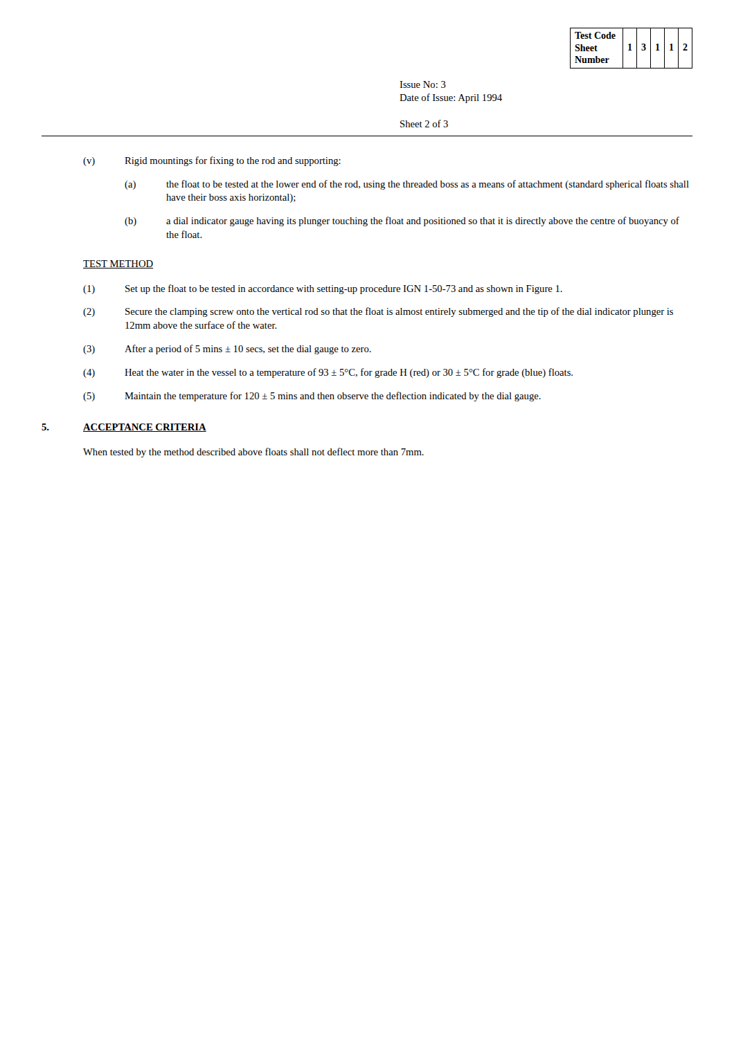| Test Code Sheet Number | 1 | 3 | 1 | 1 | 2 |
Issue No: 3
Date of Issue: April 1994
Sheet 2 of 3
(v)
Rigid mountings for fixing to the rod and supporting:
(a)
the float to be tested at the lower end of the rod, using the threaded boss as a means of attachment (standard spherical floats shall have their boss axis horizontal);
(b)
a dial indicator gauge having its plunger touching the float and positioned so that it is directly above the centre of buoyancy of the float.
TEST METHOD
(1)
Set up the float to be tested in accordance with setting-up procedure IGN 1-50-73 and as shown in Figure 1.
(2)
Secure the clamping screw onto the vertical rod so that the float is almost entirely submerged and the tip of the dial indicator plunger is 12mm above the surface of the water.
(3)
After a period of 5 mins ± 10 secs, set the dial gauge to zero.
(4)
Heat the water in the vessel to a temperature of 93 ± 5°C, for grade H (red) or 30 ± 5°C for grade (blue) floats.
(5)
Maintain the temperature for 120 ± 5 mins and then observe the deflection indicated by the dial gauge.
5.
ACCEPTANCE CRITERIA
When tested by the method described above floats shall not deflect more than 7mm.